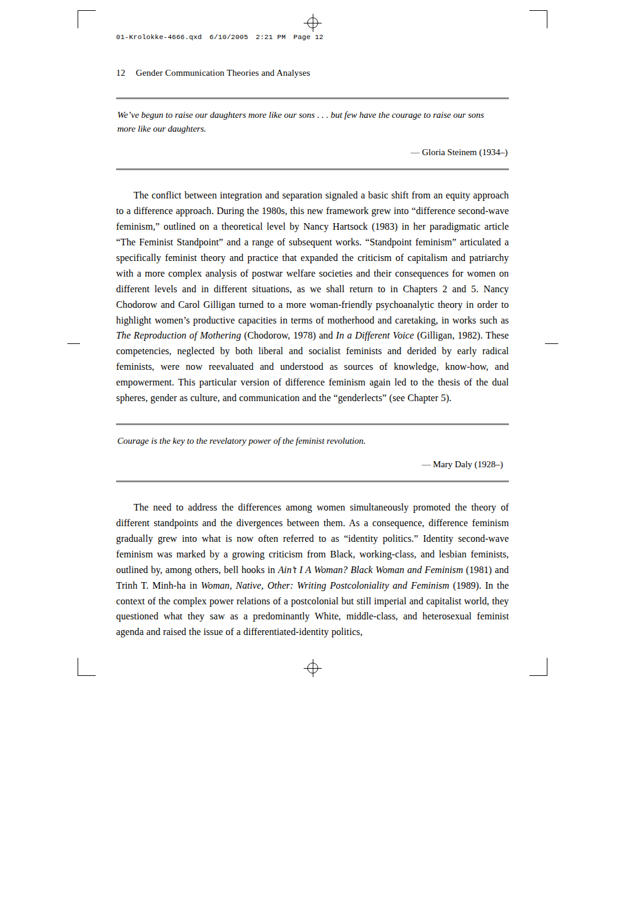01-Krolokke-4666.qxd 6/10/2005 2:21 PM Page 12
12 Gender Communication Theories and Analyses
We’ve begun to raise our daughters more like our sons . . . but few have the courage to raise our sons more like our daughters.
— Gloria Steinem (1934–)
The conflict between integration and separation signaled a basic shift from an equity approach to a difference approach. During the 1980s, this new framework grew into “difference second-wave feminism,” outlined on a theoretical level by Nancy Hartsock (1983) in her paradigmatic article “The Feminist Standpoint” and a range of subsequent works. “Standpoint feminism” articulated a specifically feminist theory and practice that expanded the criticism of capitalism and patriarchy with a more complex analysis of postwar welfare societies and their consequences for women on different levels and in different situations, as we shall return to in Chapters 2 and 5. Nancy Chodorow and Carol Gilligan turned to a more woman-friendly psychoanalytic theory in order to highlight women’s productive capacities in terms of motherhood and caretaking, in works such as The Reproduction of Mothering (Chodorow, 1978) and In a Different Voice (Gilligan, 1982). These competencies, neglected by both liberal and socialist feminists and derided by early radical feminists, were now reevaluated and understood as sources of knowledge, know-how, and empowerment. This particular version of difference feminism again led to the thesis of the dual spheres, gender as culture, and communication and the “genderlects” (see Chapter 5).
Courage is the key to the revelatory power of the feminist revolution.
— Mary Daly (1928–)
The need to address the differences among women simultaneously promoted the theory of different standpoints and the divergences between them. As a consequence, difference feminism gradually grew into what is now often referred to as “identity politics.” Identity second-wave feminism was marked by a growing criticism from Black, working-class, and lesbian feminists, outlined by, among others, bell hooks in Ain’t I A Woman? Black Woman and Feminism (1981) and Trinh T. Minh-ha in Woman, Native, Other: Writing Postcoloniality and Feminism (1989). In the context of the complex power relations of a postcolonial but still imperial and capitalist world, they questioned what they saw as a predominantly White, middle-class, and heterosexual feminist agenda and raised the issue of a differentiated-identity politics,